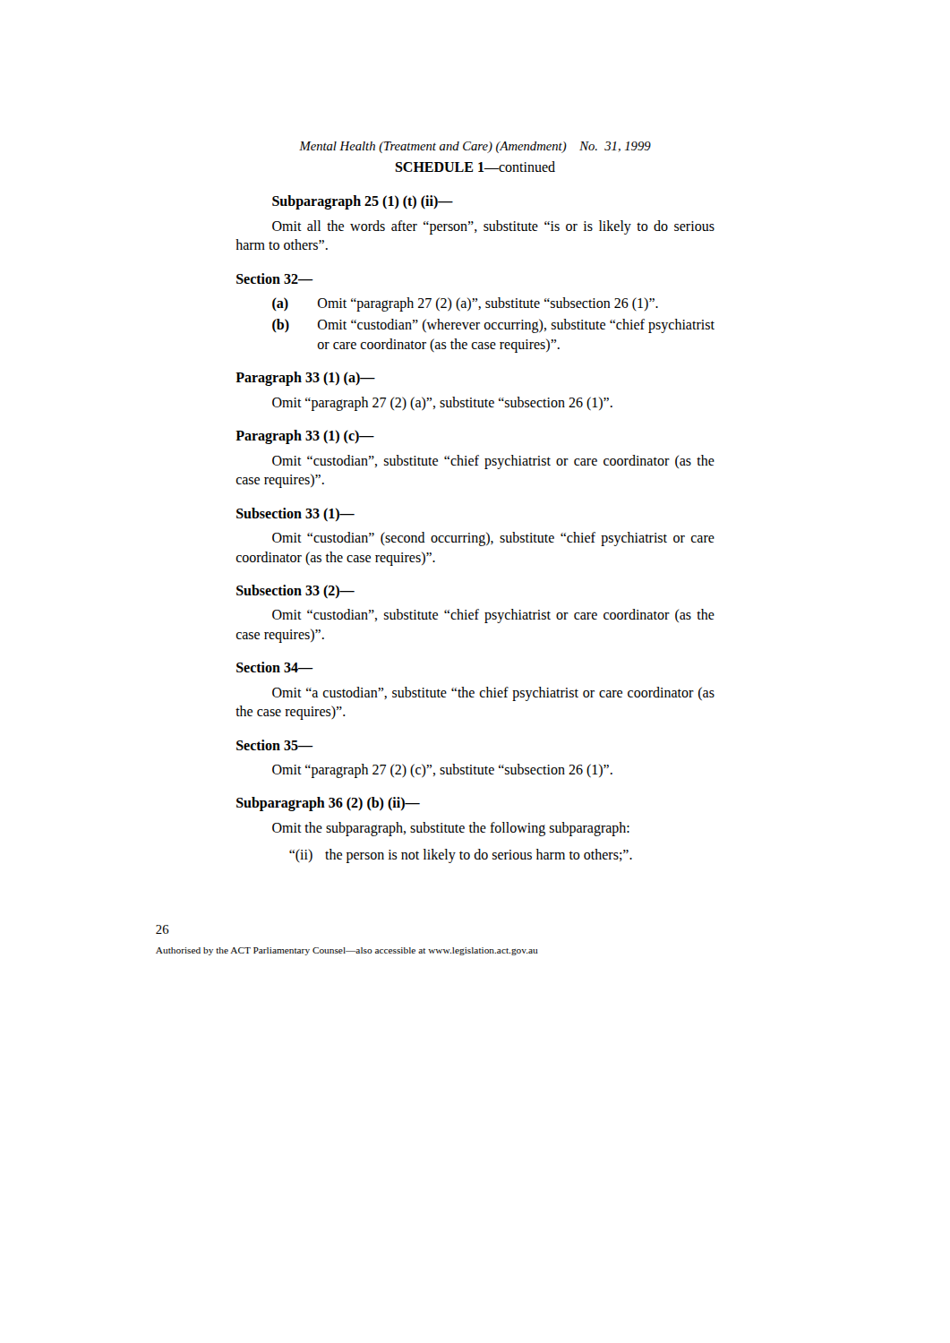Mental Health (Treatment and Care) (Amendment) No. 31, 1999
SCHEDULE 1—continued
Subparagraph 25 (1) (t) (ii)—
Omit all the words after “person”, substitute “is or is likely to do serious harm to others”.
Section 32—
(a) Omit “paragraph 27 (2) (a)”, substitute “subsection 26 (1)”.
(b) Omit “custodian” (wherever occurring), substitute “chief psychiatrist or care coordinator (as the case requires)”.
Paragraph 33 (1) (a)—
Omit “paragraph 27 (2) (a)”, substitute “subsection 26 (1)”.
Paragraph 33 (1) (c)—
Omit “custodian”, substitute “chief psychiatrist or care coordinator (as the case requires)”.
Subsection 33 (1)—
Omit “custodian” (second occurring), substitute “chief psychiatrist or care coordinator (as the case requires)”.
Subsection 33 (2)—
Omit “custodian”, substitute “chief psychiatrist or care coordinator (as the case requires)”.
Section 34—
Omit “a custodian”, substitute “the chief psychiatrist or care coordinator (as the case requires)”.
Section 35—
Omit “paragraph 27 (2) (c)”, substitute “subsection 26 (1)”.
Subparagraph 36 (2) (b) (ii)—
Omit the subparagraph, substitute the following subparagraph:
“(ii) the person is not likely to do serious harm to others;”.
26
Authorised by the ACT Parliamentary Counsel—also accessible at www.legislation.act.gov.au